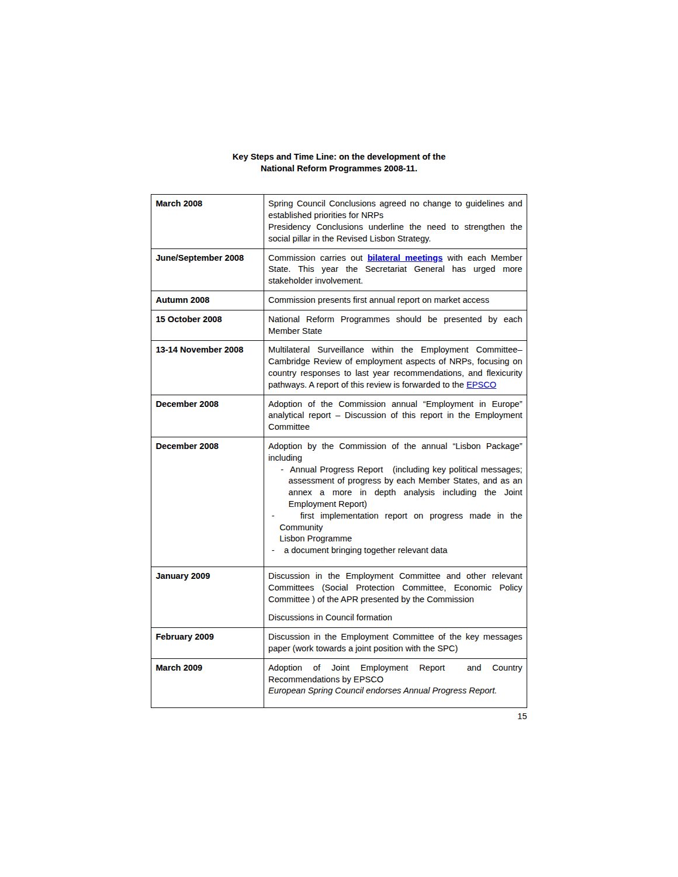Key Steps and Time Line: on the development of the
National Reform Programmes 2008-11.
| March 2008 | Spring Council Conclusions agreed no change to guidelines and established priorities for NRPs Presidency Conclusions underline the need to strengthen the social pillar in the Revised Lisbon Strategy. |
| June/September 2008 | Commission carries out bilateral meetings with each Member State. This year the Secretariat General has urged more stakeholder involvement. |
| Autumn 2008 | Commission presents first annual report on market access |
| 15 October 2008 | National Reform Programmes should be presented by each Member State |
| 13-14 November 2008 | Multilateral Surveillance within the Employment Committee– Cambridge Review of employment aspects of NRPs, focusing on country responses to last year recommendations, and flexicurity pathways. A report of this review is forwarded to the EPSCO |
| December 2008 | Adoption of the Commission annual “Employment in Europe” analytical report – Discussion of this report in the Employment Committee |
| December 2008 | Adoption by the Commission of the annual “Lisbon Package” including Annual Progress Report (including key political messages; assessment of progress by each Member States, and as an annex a more in depth analysis including the Joint Employment Report) first implementation report on progress made in the Community Lisbon Programme a document bringing together relevant data |
| January 2009 | Discussion in the Employment Committee and other relevant Committees (Social Protection Committee, Economic Policy Committee ) of the APR presented by the Commission Discussions in Council formation |
| February 2009 | Discussion in the Employment Committee of the key messages paper (work towards a joint position with the SPC) |
| March 2009 | Adoption of Joint Employment Report and Country Recommendations by EPSCO European Spring Council endorses Annual Progress Report. |
15